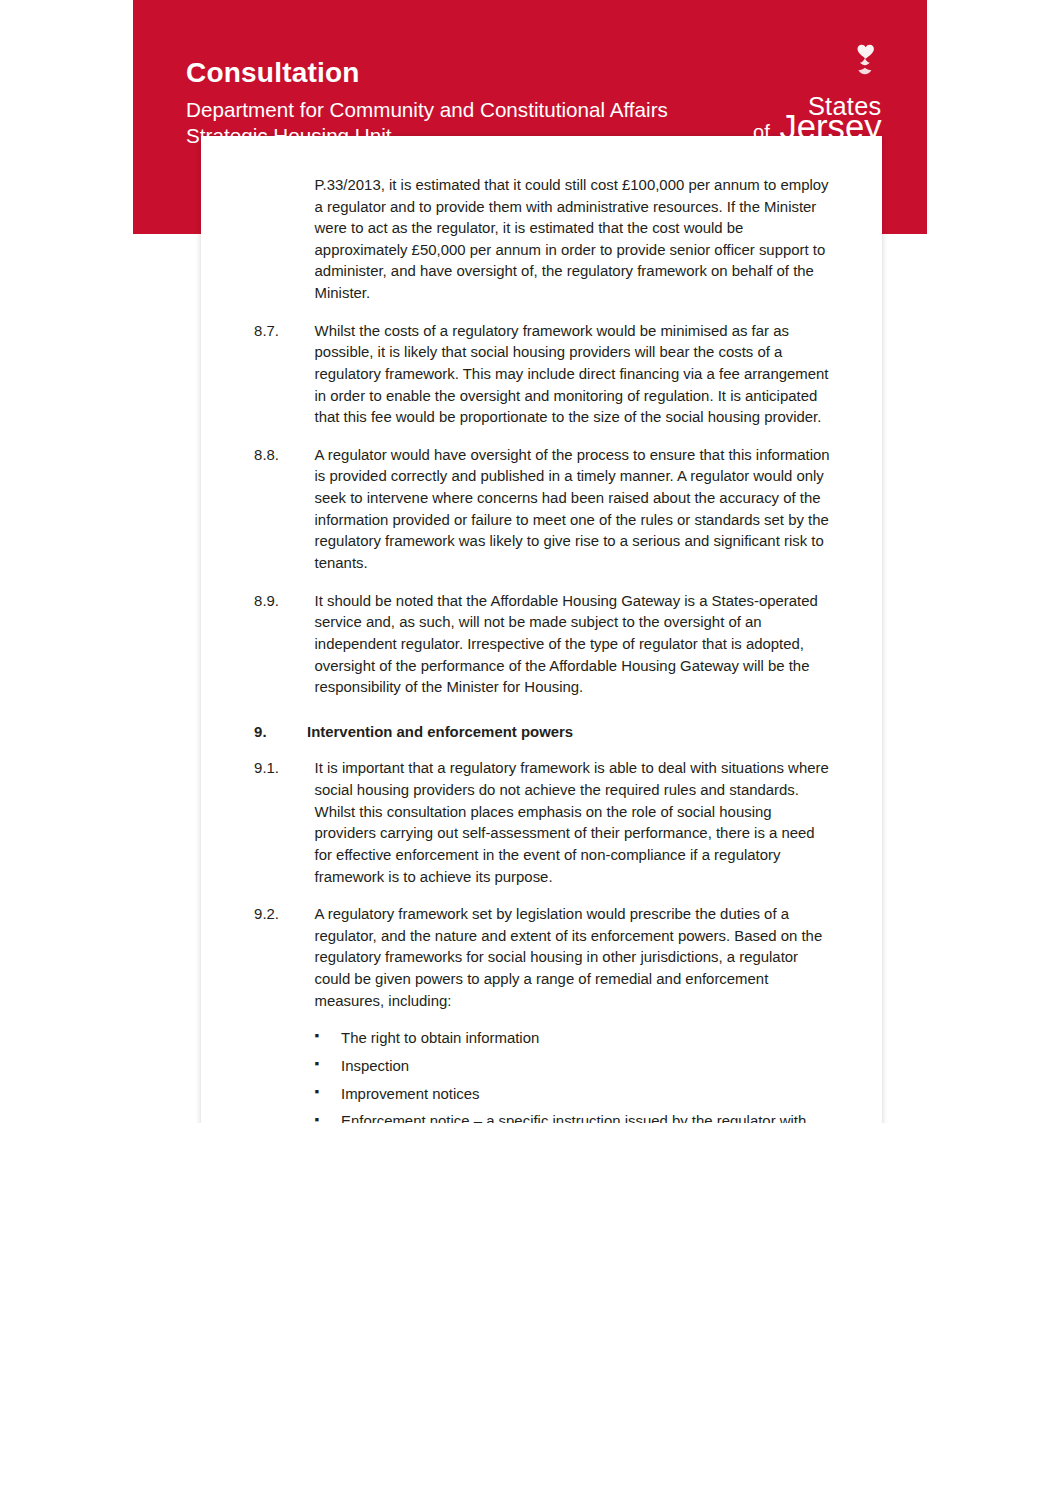Consultation
Department for Community and Constitutional Affairs
Strategic Housing Unit
States
of Jersey
P.33/2013, it is estimated that it could still cost £100,000 per annum to employ a regulator and to provide them with administrative resources. If the Minister were to act as the regulator, it is estimated that the cost would be approximately £50,000 per annum in order to provide senior officer support to administer, and have oversight of, the regulatory framework on behalf of the Minister.
8.7.
Whilst the costs of a regulatory framework would be minimised as far as possible, it is likely that social housing providers will bear the costs of a regulatory framework. This may include direct financing via a fee arrangement in order to enable the oversight and monitoring of regulation. It is anticipated that this fee would be proportionate to the size of the social housing provider.
8.8.
A regulator would have oversight of the process to ensure that this information is provided correctly and published in a timely manner. A regulator would only seek to intervene where concerns had been raised about the accuracy of the information provided or failure to meet one of the rules or standards set by the regulatory framework was likely to give rise to a serious and significant risk to tenants.
8.9.
It should be noted that the Affordable Housing Gateway is a States-operated service and, as such, will not be made subject to the oversight of an independent regulator. Irrespective of the type of regulator that is adopted, oversight of the performance of the Affordable Housing Gateway will be the responsibility of the Minister for Housing.
9. Intervention and enforcement powers
9.1.
It is important that a regulatory framework is able to deal with situations where social housing providers do not achieve the required rules and standards. Whilst this consultation places emphasis on the role of social housing providers carrying out self-assessment of their performance, there is a need for effective enforcement in the event of non-compliance if a regulatory framework is to achieve its purpose.
9.2.
A regulatory framework set by legislation would prescribe the duties of a regulator, and the nature and extent of its enforcement powers. Based on the regulatory frameworks for social housing in other jurisdictions, a regulator could be given powers to apply a range of remedial and enforcement measures, including:
The right to obtain information
Inspection
Improvement notices
Enforcement notice – a specific instruction issued by the regulator with which the social housing would be legally bound to comply
Fines and compensation for service failure
In the event of continuous and serious non-compliance with the regulatory rules and standards, a regulator could seek to:
Appoint additional independent board members to oversee the discharge of enforcement measures in order to comply with the regulatory framework; and